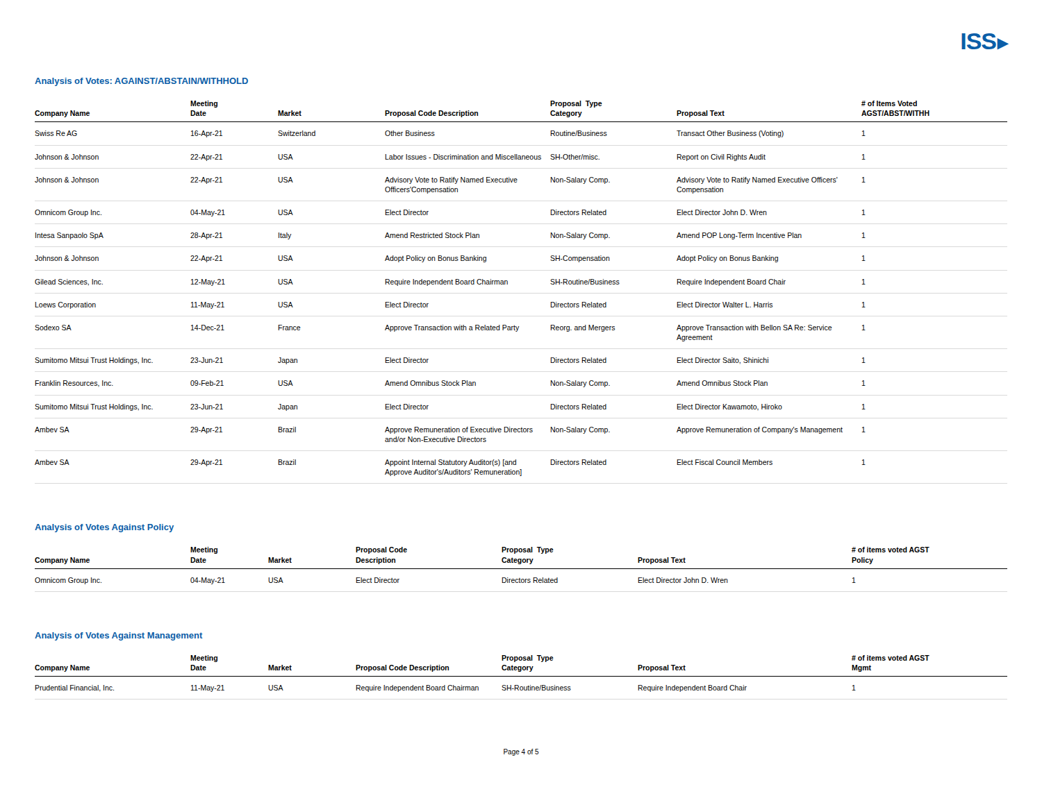ISS▸
Analysis of Votes: AGAINST/ABSTAIN/WITHHOLD
| Company Name | Meeting Date | Market | Proposal Code Description | Proposal Type Category | Proposal Text | # of Items Voted AGST/ABST/WITHH |
| --- | --- | --- | --- | --- | --- | --- |
| Swiss Re AG | 16-Apr-21 | Switzerland | Other Business | Routine/Business | Transact Other Business (Voting) | 1 |
| Johnson & Johnson | 22-Apr-21 | USA | Labor Issues - Discrimination and Miscellaneous | SH-Other/misc. | Report on Civil Rights Audit | 1 |
| Johnson & Johnson | 22-Apr-21 | USA | Advisory Vote to Ratify Named Executive Officers'Compensation | Non-Salary Comp. | Advisory Vote to Ratify Named Executive Officers' Compensation | 1 |
| Omnicom Group Inc. | 04-May-21 | USA | Elect Director | Directors Related | Elect Director John D. Wren | 1 |
| Intesa Sanpaolo SpA | 28-Apr-21 | Italy | Amend Restricted Stock Plan | Non-Salary Comp. | Amend POP Long-Term Incentive Plan | 1 |
| Johnson & Johnson | 22-Apr-21 | USA | Adopt Policy on Bonus Banking | SH-Compensation | Adopt Policy on Bonus Banking | 1 |
| Gilead Sciences, Inc. | 12-May-21 | USA | Require Independent Board Chairman | SH-Routine/Business | Require Independent Board Chair | 1 |
| Loews Corporation | 11-May-21 | USA | Elect Director | Directors Related | Elect Director Walter L. Harris | 1 |
| Sodexo SA | 14-Dec-21 | France | Approve Transaction with a Related Party | Reorg. and Mergers | Approve Transaction with Bellon SA Re: Service Agreement | 1 |
| Sumitomo Mitsui Trust Holdings, Inc. | 23-Jun-21 | Japan | Elect Director | Directors Related | Elect Director Saito, Shinichi | 1 |
| Franklin Resources, Inc. | 09-Feb-21 | USA | Amend Omnibus Stock Plan | Non-Salary Comp. | Amend Omnibus Stock Plan | 1 |
| Sumitomo Mitsui Trust Holdings, Inc. | 23-Jun-21 | Japan | Elect Director | Directors Related | Elect Director Kawamoto, Hiroko | 1 |
| Ambev SA | 29-Apr-21 | Brazil | Approve Remuneration of Executive Directors and/or Non-Executive Directors | Non-Salary Comp. | Approve Remuneration of Company's Management | 1 |
| Ambev SA | 29-Apr-21 | Brazil | Appoint Internal Statutory Auditor(s) [and Approve Auditor's/Auditors' Remuneration] | Directors Related | Elect Fiscal Council Members | 1 |
Analysis of Votes Against Policy
| Company Name | Meeting Date | Market | Proposal Code Description | Proposal Type Category | Proposal Text | # of items voted AGST Policy |
| --- | --- | --- | --- | --- | --- | --- |
| Omnicom Group Inc. | 04-May-21 | USA | Elect Director | Directors Related | Elect Director John D. Wren | 1 |
Analysis of Votes Against Management
| Company Name | Meeting Date | Market | Proposal Code Description | Proposal Type Category | Proposal Text | # of items voted AGST Mgmt |
| --- | --- | --- | --- | --- | --- | --- |
| Prudential Financial, Inc. | 11-May-21 | USA | Require Independent Board Chairman | SH-Routine/Business | Require Independent Board Chair | 1 |
Page 4 of 5